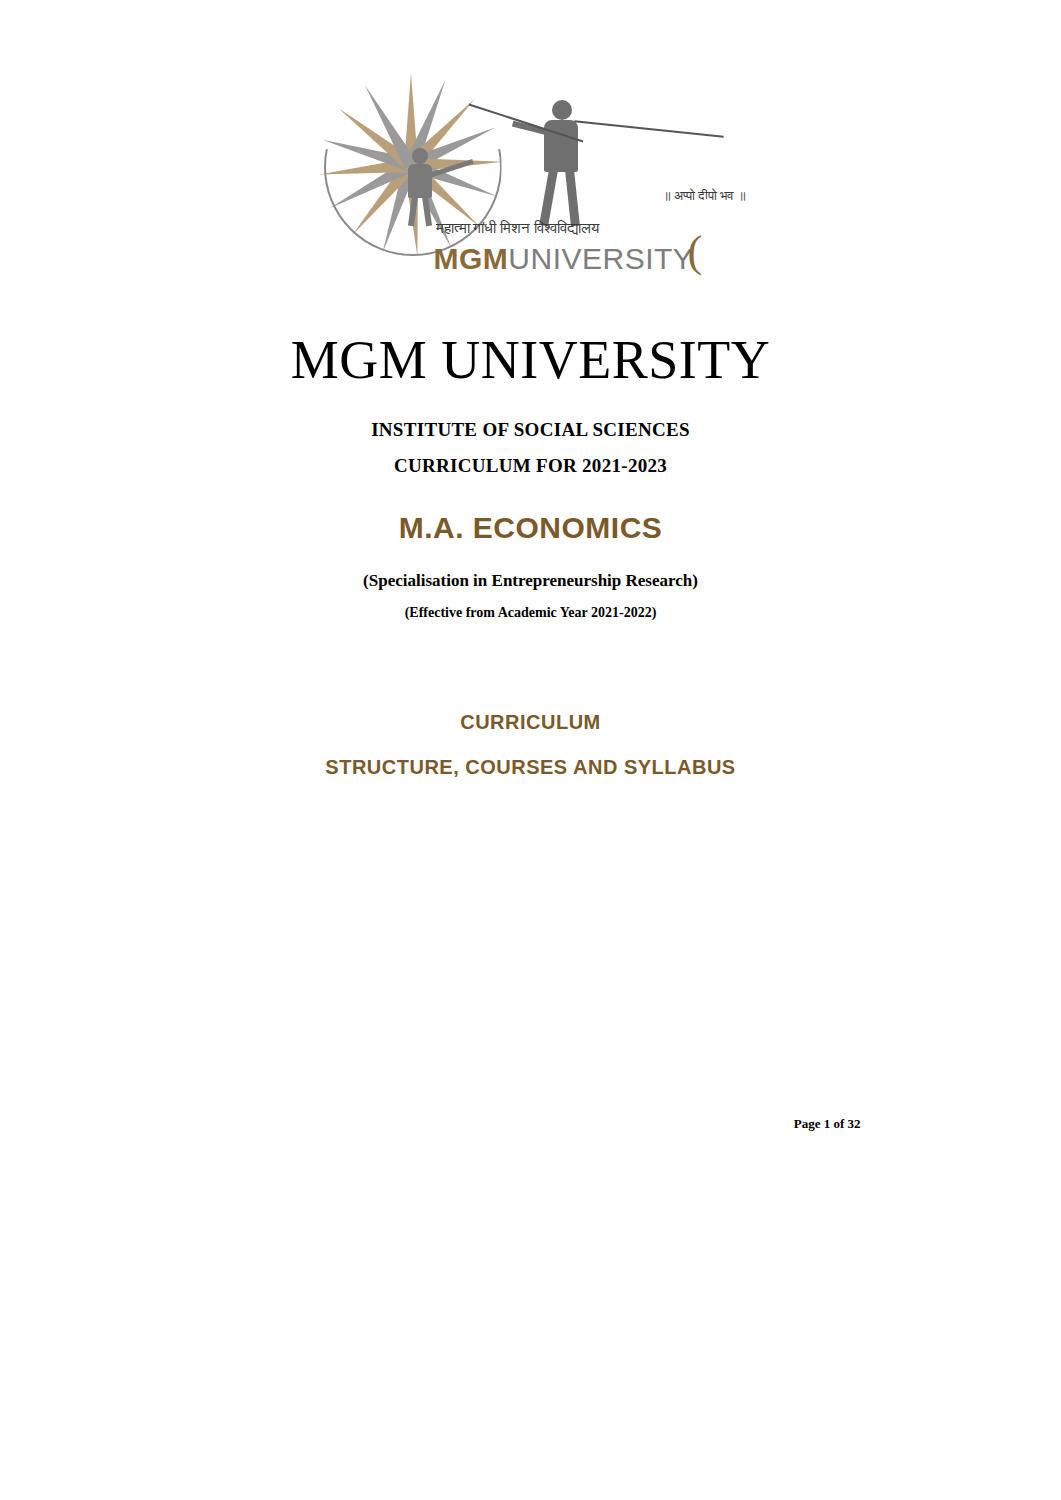॥ अप्पो दीपो भव ॥ महात्मा गांधी मिशन विश्वविद्यालय MGM UNIVERSITY (
MGM UNIVERSITY
INSTITUTE OF SOCIAL SCIENCES
CURRICULUM FOR 2021-2023
M.A. ECONOMICS
(Specialisation in Entrepreneurship Research)
(Effective from Academic Year 2021-2022)
CURRICULUM
STRUCTURE, COURSES AND SYLLABUS
Page 1 of 32